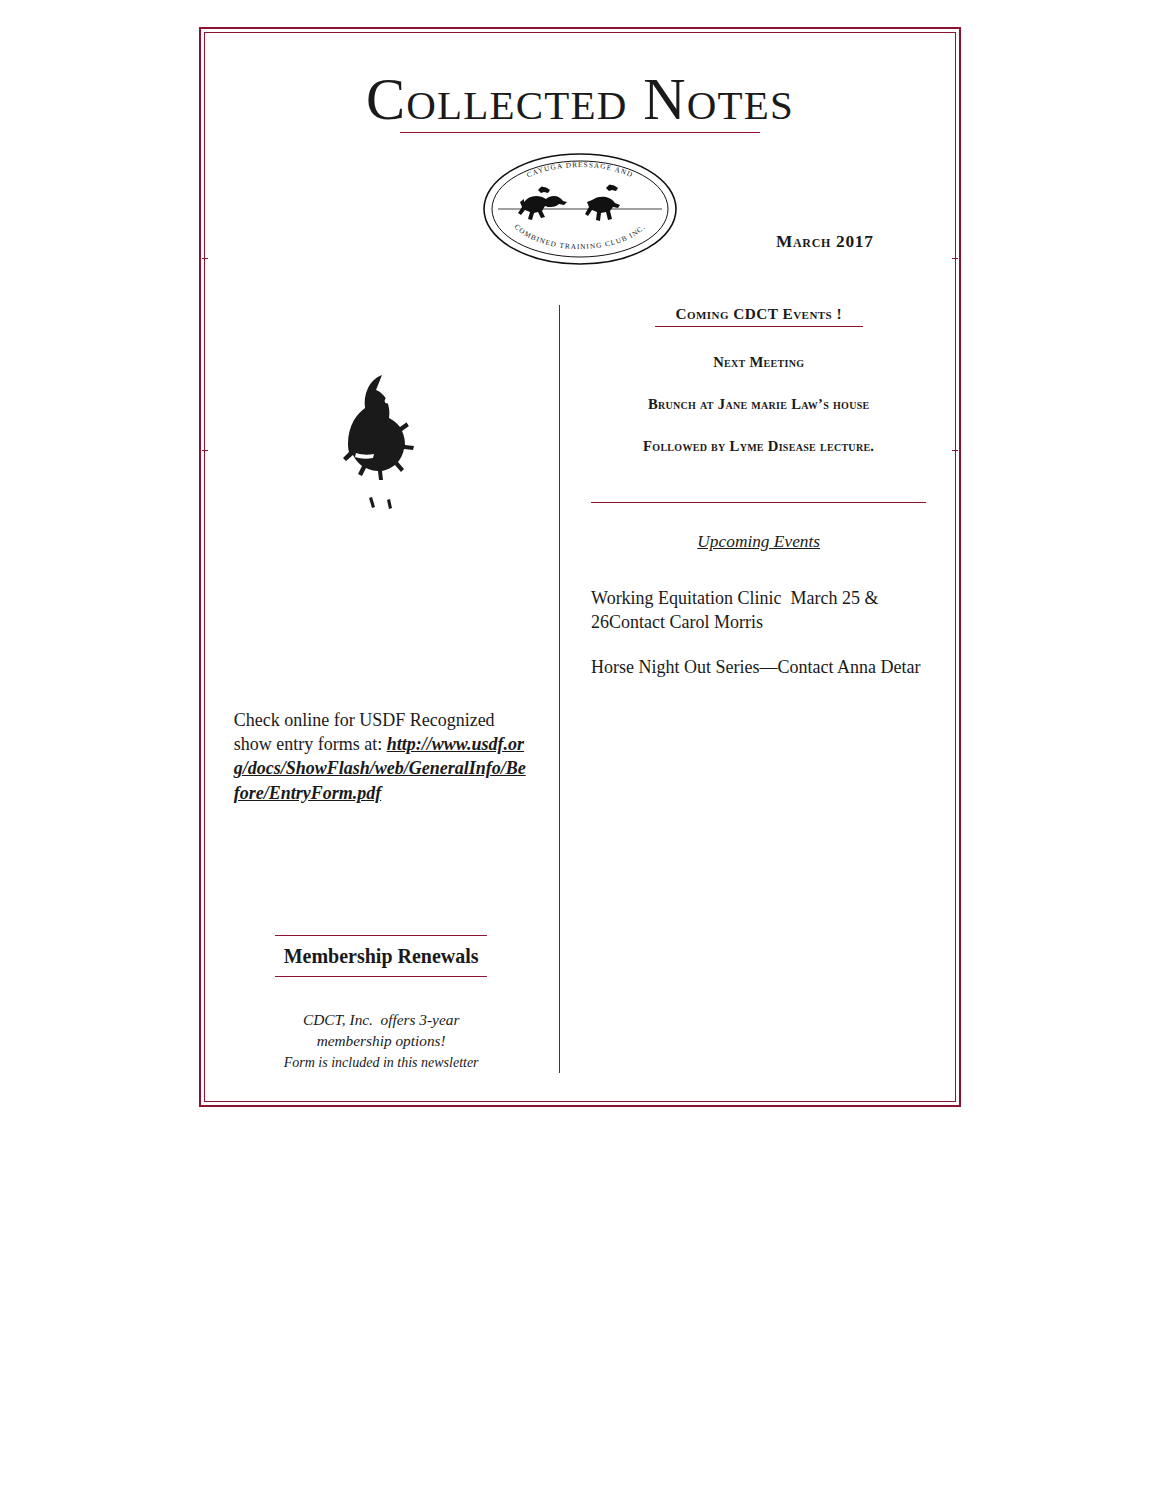Collected Notes
CAYUGA DRESSAGE AND COMBINED TRAINING CLUB INC.
March 2017
Check online for USDF Recognized show entry forms at: http://www.usdf.org/docs/ShowFlash/web/GeneralInfo/Before/EntryForm.pdf
Membership Renewals
CDCT, Inc. offers 3-year
membership options!
Form is included in this newsletter
Coming CDCT Events !
Next Meeting
Brunch at Jane marie Law’s house
Followed by Lyme Disease lecture.
Upcoming Events
Working Equitation Clinic March 25 & 26Contact Carol Morris
Horse Night Out Series—Contact Anna Detar